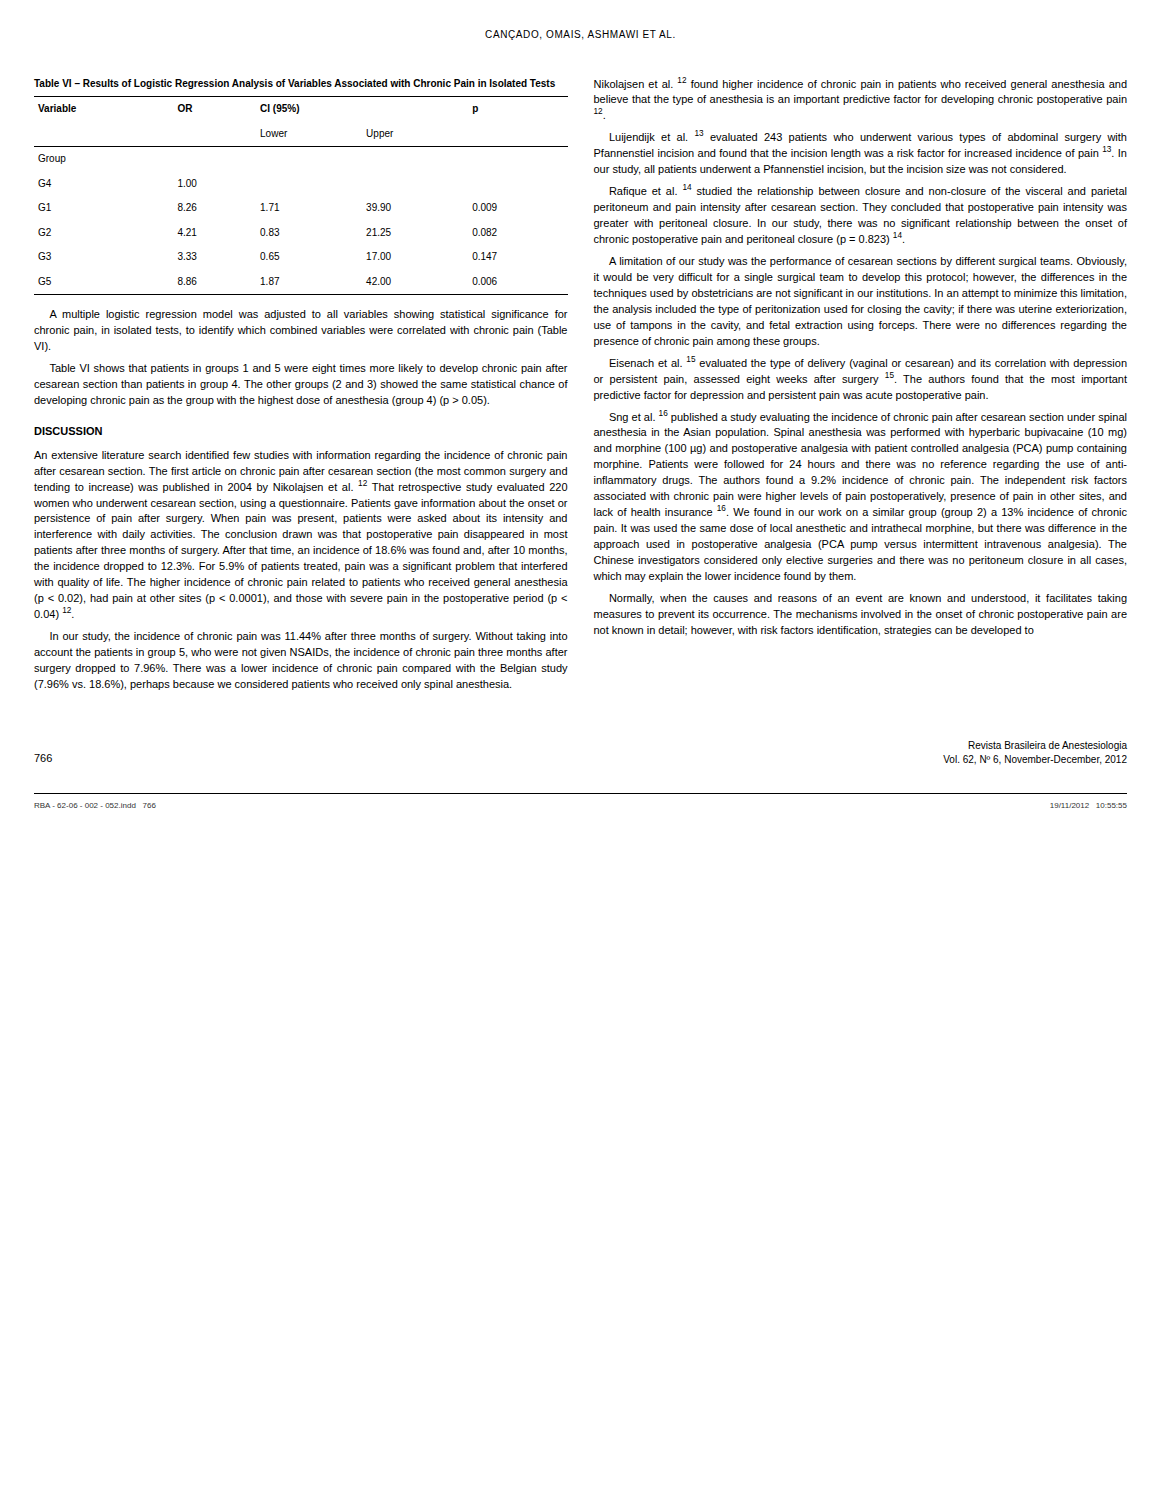CANÇADO, OMAIS, ASHMAWI ET AL.
Table VI – Results of Logistic Regression Analysis of Variables Associated with Chronic Pain in Isolated Tests
| Variable | OR | CI (95%) | p |
| --- | --- | --- | --- |
| | | Lower | Upper | |
| Group | | | | |
| G4 | 1.00 | | | |
| G1 | 8.26 | 1.71 | 39.90 | 0.009 |
| G2 | 4.21 | 0.83 | 21.25 | 0.082 |
| G3 | 3.33 | 0.65 | 17.00 | 0.147 |
| G5 | 8.86 | 1.87 | 42.00 | 0.006 |
A multiple logistic regression model was adjusted to all variables showing statistical significance for chronic pain, in isolated tests, to identify which combined variables were correlated with chronic pain (Table VI).
Table VI shows that patients in groups 1 and 5 were eight times more likely to develop chronic pain after cesarean section than patients in group 4. The other groups (2 and 3) showed the same statistical chance of developing chronic pain as the group with the highest dose of anesthesia (group 4) (p > 0.05).
DISCUSSION
An extensive literature search identified few studies with information regarding the incidence of chronic pain after cesarean section. The first article on chronic pain after cesarean section (the most common surgery and tending to increase) was published in 2004 by Nikolajsen et al. 12 That retrospective study evaluated 220 women who underwent cesarean section, using a questionnaire. Patients gave information about the onset or persistence of pain after surgery. When pain was present, patients were asked about its intensity and interference with daily activities. The conclusion drawn was that postoperative pain disappeared in most patients after three months of surgery. After that time, an incidence of 18.6% was found and, after 10 months, the incidence dropped to 12.3%. For 5.9% of patients treated, pain was a significant problem that interfered with quality of life. The higher incidence of chronic pain related to patients who received general anesthesia (p < 0.02), had pain at other sites (p < 0.0001), and those with severe pain in the postoperative period (p < 0.04) 12.
In our study, the incidence of chronic pain was 11.44% after three months of surgery. Without taking into account the patients in group 5, who were not given NSAIDs, the incidence of chronic pain three months after surgery dropped to 7.96%. There was a lower incidence of chronic pain compared with the Belgian study (7.96% vs. 18.6%), perhaps because we considered patients who received only spinal anesthesia.
Nikolajsen et al. 12 found higher incidence of chronic pain in patients who received general anesthesia and believe that the type of anesthesia is an important predictive factor for developing chronic postoperative pain 12.
Luijendijk et al. 13 evaluated 243 patients who underwent various types of abdominal surgery with Pfannenstiel incision and found that the incision length was a risk factor for increased incidence of pain 13. In our study, all patients underwent a Pfannenstiel incision, but the incision size was not considered.
Rafique et al. 14 studied the relationship between closure and non-closure of the visceral and parietal peritoneum and pain intensity after cesarean section. They concluded that postoperative pain intensity was greater with peritoneal closure. In our study, there was no significant relationship between the onset of chronic postoperative pain and peritoneal closure (p = 0.823) 14.
A limitation of our study was the performance of cesarean sections by different surgical teams. Obviously, it would be very difficult for a single surgical team to develop this protocol; however, the differences in the techniques used by obstetricians are not significant in our institutions. In an attempt to minimize this limitation, the analysis included the type of peritonization used for closing the cavity; if there was uterine exteriorization, use of tampons in the cavity, and fetal extraction using forceps. There were no differences regarding the presence of chronic pain among these groups.
Eisenach et al. 15 evaluated the type of delivery (vaginal or cesarean) and its correlation with depression or persistent pain, assessed eight weeks after surgery 15. The authors found that the most important predictive factor for depression and persistent pain was acute postoperative pain.
Sng et al. 16 published a study evaluating the incidence of chronic pain after cesarean section under spinal anesthesia in the Asian population. Spinal anesthesia was performed with hyperbaric bupivacaine (10 mg) and morphine (100 µg) and postoperative analgesia with patient controlled analgesia (PCA) pump containing morphine. Patients were followed for 24 hours and there was no reference regarding the use of anti-inflammatory drugs. The authors found a 9.2% incidence of chronic pain. The independent risk factors associated with chronic pain were higher levels of pain postoperatively, presence of pain in other sites, and lack of health insurance 16. We found in our work on a similar group (group 2) a 13% incidence of chronic pain. It was used the same dose of local anesthetic and intrathecal morphine, but there was difference in the approach used in postoperative analgesia (PCA pump versus intermittent intravenous analgesia). The Chinese investigators considered only elective surgeries and there was no peritoneum closure in all cases, which may explain the lower incidence found by them.
Normally, when the causes and reasons of an event are known and understood, it facilitates taking measures to prevent its occurrence. The mechanisms involved in the onset of chronic postoperative pain are not known in detail; however, with risk factors identification, strategies can be developed to
766
Revista Brasileira de Anestesiologia
Vol. 62, Nº 6, November-December, 2012
RBA - 62-06 - 002 - 052.indd 766 19/11/2012 10:55:55